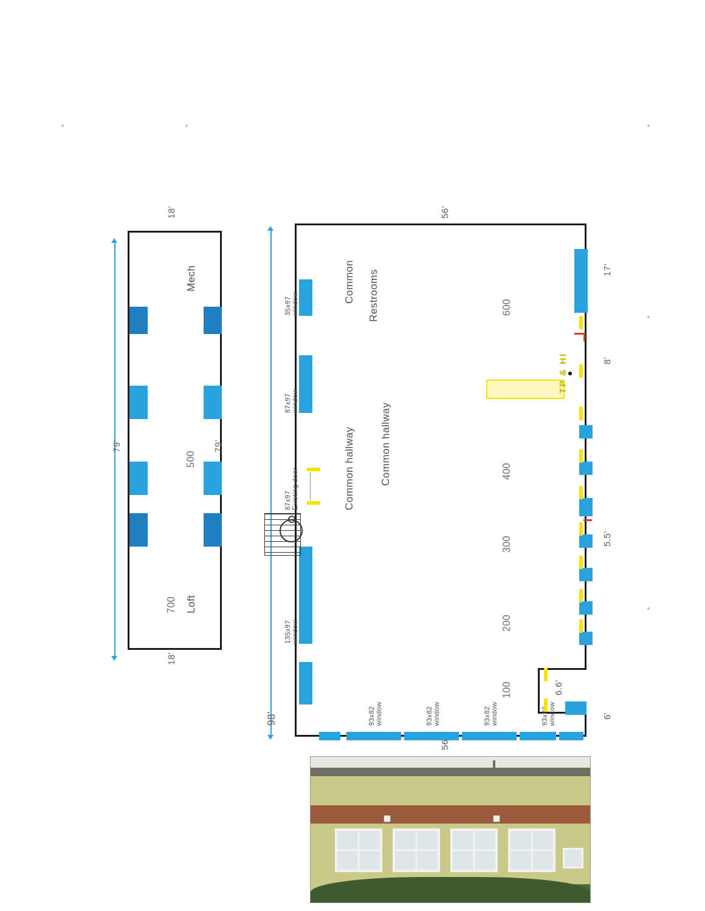79'
18'
18'
Mech
500
79'
700
Loft
98'
56'
56'
35x97
window
87x97
window
87x97
Existing door
135x97
window
93x82
window
93x82
window
93x82
window
93x82
window
TP & HI
Common
Restrooms
600
Common hallway
Common hallway
400
300
200
100
17'
8'
5.5'
6.6'
6'